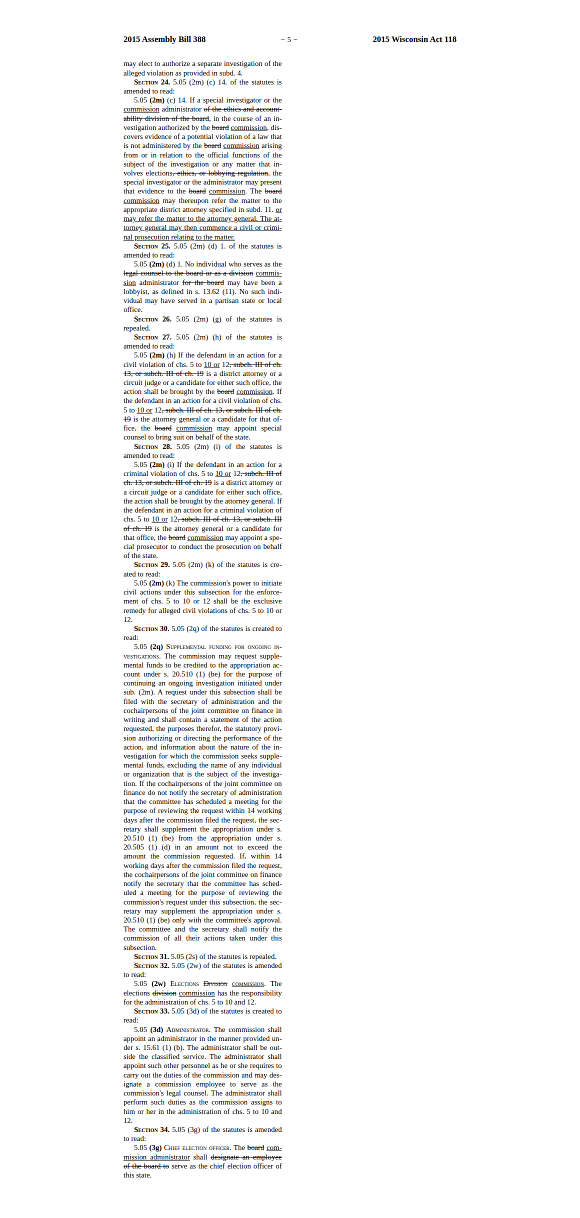2015 Assembly Bill 388 − 5 − 2015 Wisconsin Act 118
may elect to authorize a separate investigation of the alleged violation as provided in subd. 4.
Section 24. 5.05 (2m) (c) 14. of the statutes is amended to read:
5.05 (2m) (c) 14. If a special investigator or the commission administrator of the ethics and accountability division of the board, in the course of an investigation authorized by the board commission, discovers evidence of a potential violation of a law that is not administered by the board commission arising from or in relation to the official functions of the subject of the investigation or any matter that involves elections, ethics, or lobbying regulation, the special investigator or the administrator may present that evidence to the board commission. The board commission may thereupon refer the matter to the appropriate district attorney specified in subd. 11. or may refer the matter to the attorney general. The attorney general may then commence a civil or criminal prosecution relating to the matter.
Section 25. 5.05 (2m) (d) 1. of the statutes is amended to read:
5.05 (2m) (d) 1. No individual who serves as the legal counsel to the board or as a division commission administrator for the board may have been a lobbyist, as defined in s. 13.62 (11). No such individual may have served in a partisan state or local office.
Section 26. 5.05 (2m) (g) of the statutes is repealed.
Section 27. 5.05 (2m) (h) of the statutes is amended to read:
5.05 (2m) (h) If the defendant in an action for a civil violation of chs. 5 to 10 or 12, subch. III of ch. 13, or subch. III of ch. 19 is a district attorney or a circuit judge or a candidate for either such office, the action shall be brought by the board commission. If the defendant in an action for a civil violation of chs. 5 to 10 or 12, subch. III of ch. 13, or subch. III of ch. 19 is the attorney general or a candidate for that office, the board commission may appoint special counsel to bring suit on behalf of the state.
Section 28. 5.05 (2m) (i) of the statutes is amended to read:
5.05 (2m) (i) If the defendant in an action for a criminal violation of chs. 5 to 10 or 12, subch. III of ch. 13, or subch. III of ch. 19 is a district attorney or a circuit judge or a candidate for either such office, the action shall be brought by the attorney general. If the defendant in an action for a criminal violation of chs. 5 to 10 or 12, subch. III of ch. 13, or subch. III of ch. 19 is the attorney general or a candidate for that office, the board commission may appoint a special prosecutor to conduct the prosecution on behalf of the state.
Section 29. 5.05 (2m) (k) of the statutes is created to read:
5.05 (2m) (k) The commission's power to initiate civil actions under this subsection for the enforcement of chs. 5 to 10 or 12 shall be the exclusive remedy for alleged civil violations of chs. 5 to 10 or 12.
Section 30. 5.05 (2q) of the statutes is created to read:
5.05 (2q) Supplemental funding for ongoing investigations. The commission may request supplemental funds to be credited to the appropriation account under s. 20.510 (1) (be) for the purpose of continuing an ongoing investigation initiated under sub. (2m). A request under this subsection shall be filed with the secretary of administration and the cochairpersons of the joint committee on finance in writing and shall contain a statement of the action requested, the purposes therefor, the statutory provision authorizing or directing the performance of the action, and information about the nature of the investigation for which the commission seeks supplemental funds, excluding the name of any individual or organization that is the subject of the investigation. If the cochairpersons of the joint committee on finance do not notify the secretary of administration that the committee has scheduled a meeting for the purpose of reviewing the request within 14 working days after the commission filed the request, the secretary shall supplement the appropriation under s. 20.510 (1) (be) from the appropriation under s. 20.505 (1) (d) in an amount not to exceed the amount the commission requested. If, within 14 working days after the commission filed the request, the cochairpersons of the joint committee on finance notify the secretary that the committee has scheduled a meeting for the purpose of reviewing the commission's request under this subsection, the secretary may supplement the appropriation under s. 20.510 (1) (be) only with the committee's approval. The committee and the secretary shall notify the commission of all their actions taken under this subsection.
Section 31. 5.05 (2s) of the statutes is repealed.
Section 32. 5.05 (2w) of the statutes is amended to read:
5.05 (2w) Elections Division commission. The elections division commission has the responsibility for the administration of chs. 5 to 10 and 12.
Section 33. 5.05 (3d) of the statutes is created to read:
5.05 (3d) Administrator. The commission shall appoint an administrator in the manner provided under s. 15.61 (1) (b). The administrator shall be outside the classified service. The administrator shall appoint such other personnel as he or she requires to carry out the duties of the commission and may designate a commission employee to serve as the commission's legal counsel. The administrator shall perform such duties as the commission assigns to him or her in the administration of chs. 5 to 10 and 12.
Section 34. 5.05 (3g) of the statutes is amended to read:
5.05 (3g) Chief election officer. The board commission administrator shall designate an employee of the board to serve as the chief election officer of this state.